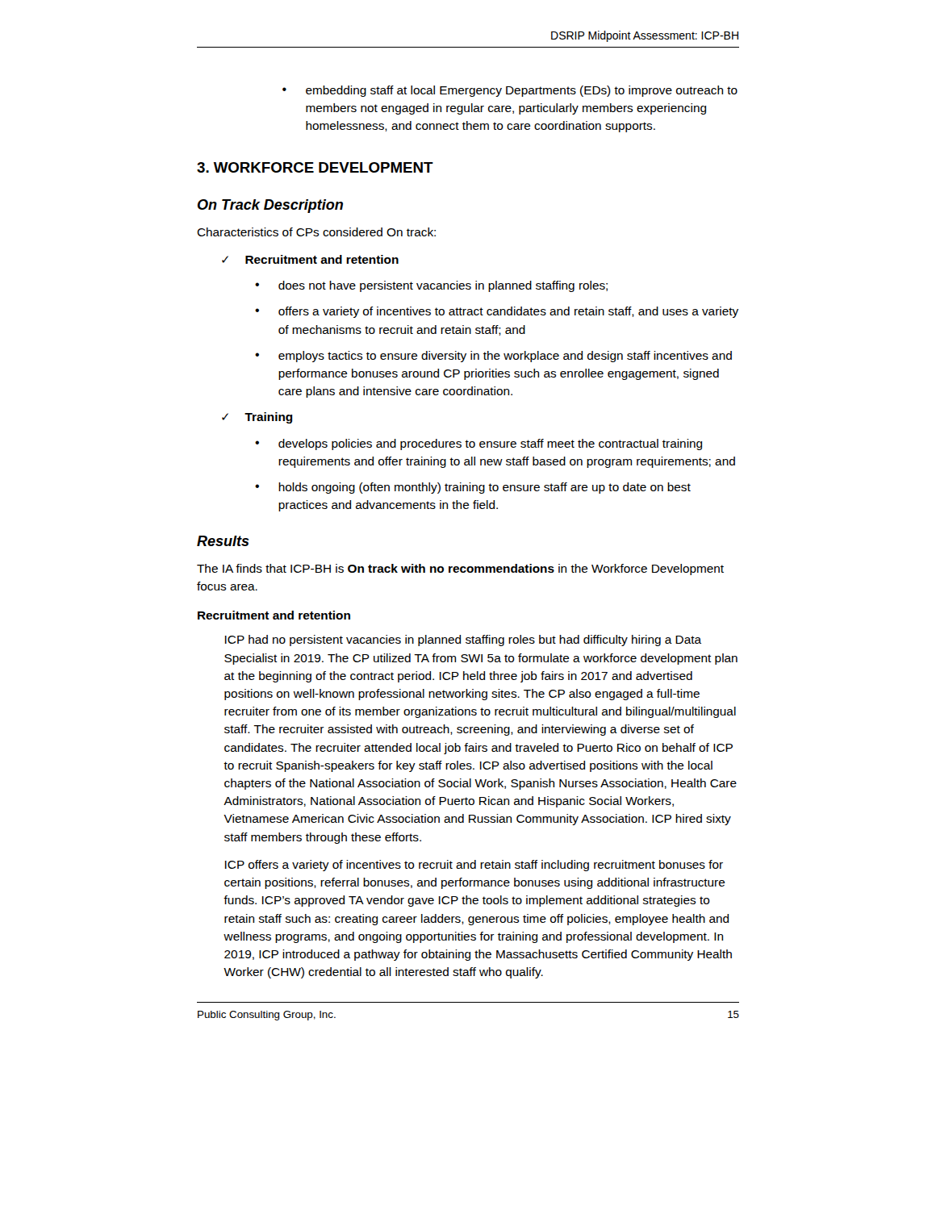DSRIP Midpoint Assessment: ICP-BH
embedding staff at local Emergency Departments (EDs) to improve outreach to members not engaged in regular care, particularly members experiencing homelessness, and connect them to care coordination supports.
3. WORKFORCE DEVELOPMENT
On Track Description
Characteristics of CPs considered On track:
Recruitment and retention
does not have persistent vacancies in planned staffing roles;
offers a variety of incentives to attract candidates and retain staff, and uses a variety of mechanisms to recruit and retain staff; and
employs tactics to ensure diversity in the workplace and design staff incentives and performance bonuses around CP priorities such as enrollee engagement, signed care plans and intensive care coordination.
Training
develops policies and procedures to ensure staff meet the contractual training requirements and offer training to all new staff based on program requirements; and
holds ongoing (often monthly) training to ensure staff are up to date on best practices and advancements in the field.
Results
The IA finds that ICP-BH is On track with no recommendations in the Workforce Development focus area.
Recruitment and retention
ICP had no persistent vacancies in planned staffing roles but had difficulty hiring a Data Specialist in 2019. The CP utilized TA from SWI 5a to formulate a workforce development plan at the beginning of the contract period. ICP held three job fairs in 2017 and advertised positions on well-known professional networking sites. The CP also engaged a full-time recruiter from one of its member organizations to recruit multicultural and bilingual/multilingual staff. The recruiter assisted with outreach, screening, and interviewing a diverse set of candidates. The recruiter attended local job fairs and traveled to Puerto Rico on behalf of ICP to recruit Spanish-speakers for key staff roles. ICP also advertised positions with the local chapters of the National Association of Social Work, Spanish Nurses Association, Health Care Administrators, National Association of Puerto Rican and Hispanic Social Workers, Vietnamese American Civic Association and Russian Community Association. ICP hired sixty staff members through these efforts.
ICP offers a variety of incentives to recruit and retain staff including recruitment bonuses for certain positions, referral bonuses, and performance bonuses using additional infrastructure funds. ICP’s approved TA vendor gave ICP the tools to implement additional strategies to retain staff such as: creating career ladders, generous time off policies, employee health and wellness programs, and ongoing opportunities for training and professional development. In 2019, ICP introduced a pathway for obtaining the Massachusetts Certified Community Health Worker (CHW) credential to all interested staff who qualify.
Public Consulting Group, Inc. 15